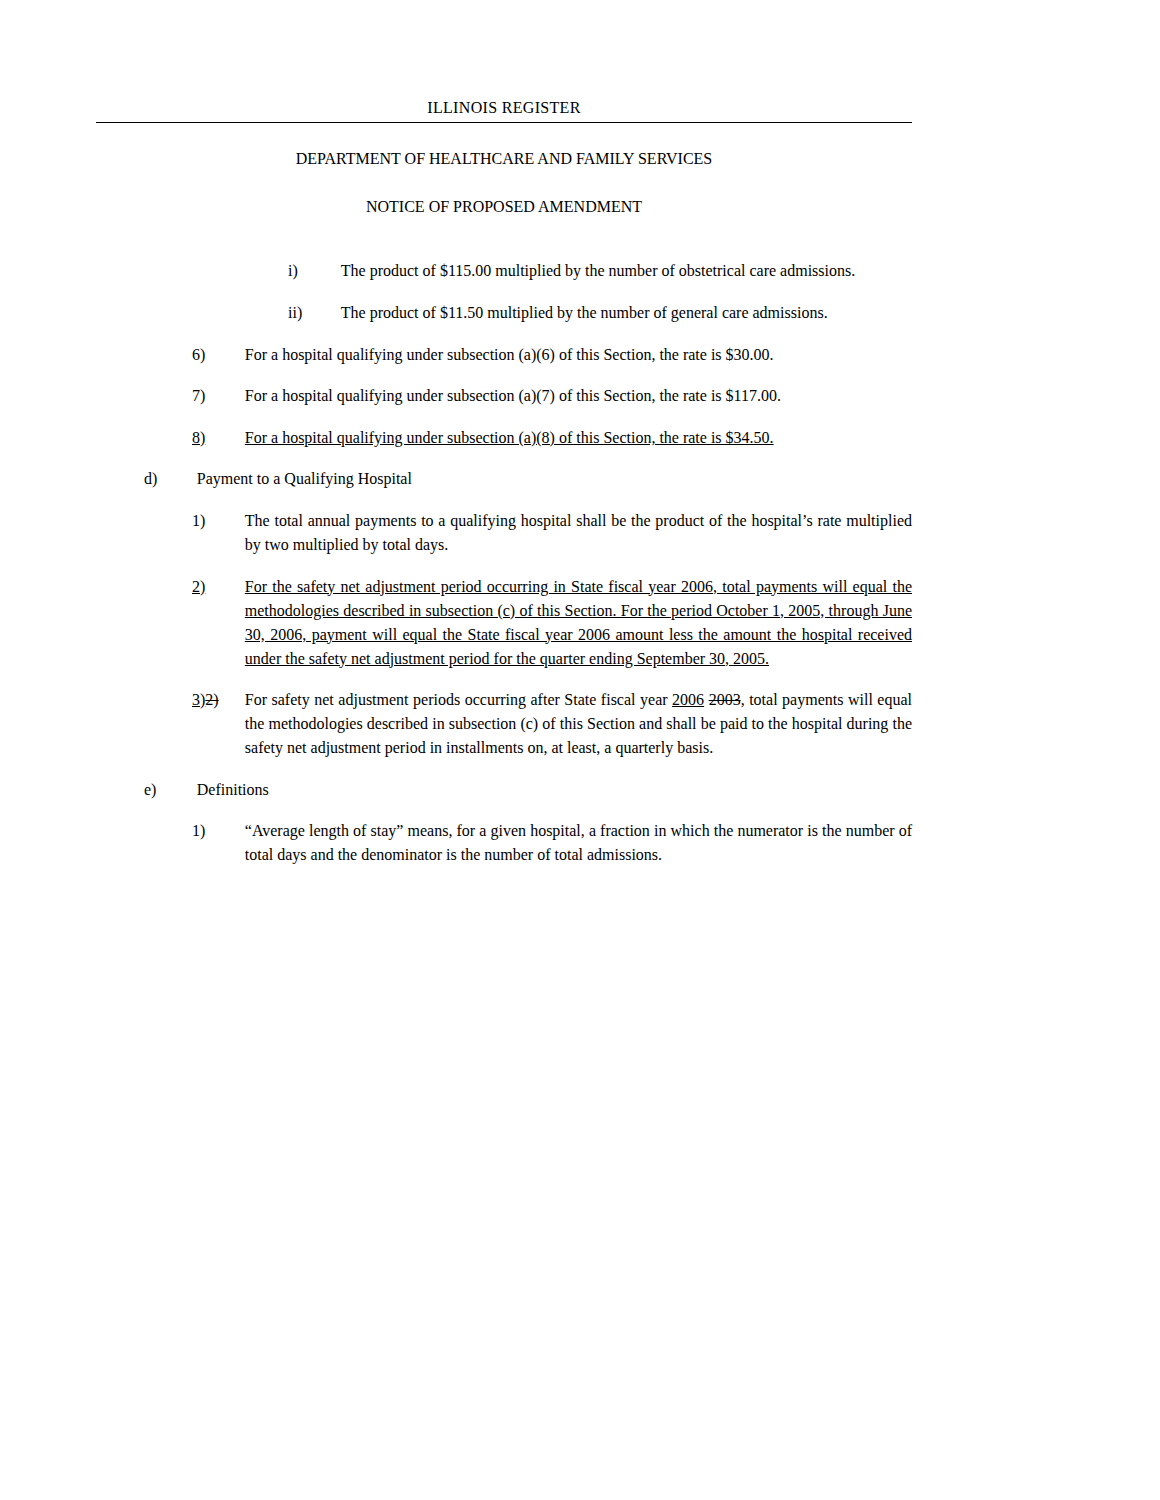ILLINOIS REGISTER
DEPARTMENT OF HEALTHCARE AND FAMILY SERVICES
NOTICE OF PROPOSED AMENDMENT
| i) | The product of $115.00 multiplied by the number of obstetrical care admissions. |
| ii) | The product of $11.50 multiplied by the number of general care admissions. |
| 6) | For a hospital qualifying under subsection (a)(6) of this Section, the rate is $30.00. |
| 7) | For a hospital qualifying under subsection (a)(7) of this Section, the rate is $117.00. |
| 8) | For a hospital qualifying under subsection (a)(8) of this Section, the rate is $34.50. |
| d) | Payment to a Qualifying Hospital |
| 1) | The total annual payments to a qualifying hospital shall be the product of the hospital’s rate multiplied by two multiplied by total days. |
| 2) | For the safety net adjustment period occurring in State fiscal year 2006, total payments will equal the methodologies described in subsection (c) of this Section. For the period October 1, 2005, through June 30, 2006, payment will equal the State fiscal year 2006 amount less the amount the hospital received under the safety net adjustment period for the quarter ending September 30, 2005. |
| 3) 2) | For safety net adjustment periods occurring after State fiscal year 2006 2003 , total payments will equal the methodologies described in subsection (c) of this Section and shall be paid to the hospital during the safety net adjustment period in installments on, at least, a quarterly basis. |
| e) | Definitions |
| 1) | “Average length of stay” means, for a given hospital, a fraction in which the numerator is the number of total days and the denominator is the number of total admissions. |